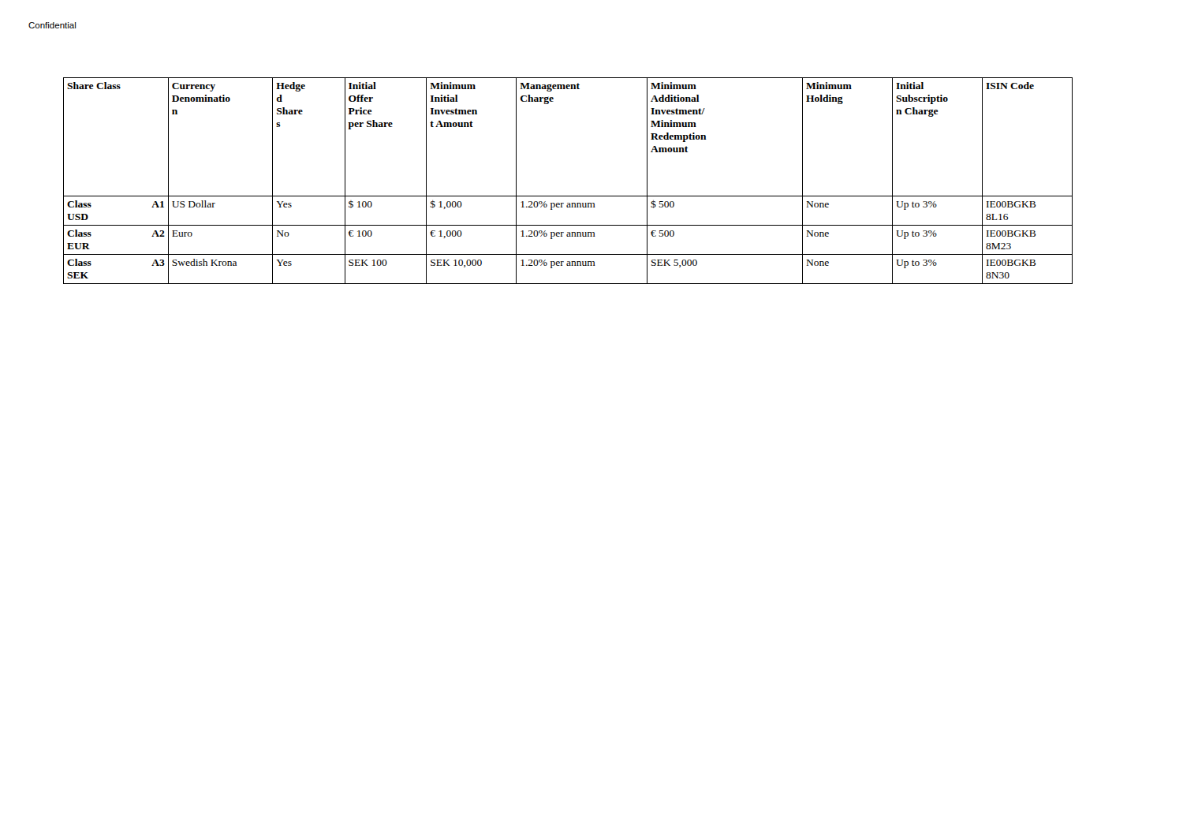Confidential
| Share Class | Currency Denominatio n | Hedge d Share s | Initial Offer Price per Share | Minimum Initial Investmen t Amount | Management Charge | Minimum Additional Investment/ Minimum Redemption Amount | Minimum Holding | Initial Subscriptio n Charge | ISIN Code |
| --- | --- | --- | --- | --- | --- | --- | --- | --- | --- |
| Class A1 USD | US Dollar | Yes | $ 100 | $ 1,000 | 1.20% per annum | $ 500 | None | Up to 3% | IE00BGKB 8L16 |
| Class A2 EUR | Euro | No | € 100 | € 1,000 | 1.20% per annum | € 500 | None | Up to 3% | IE00BGKB 8M23 |
| Class A3 SEK | Swedish Krona | Yes | SEK 100 | SEK 10,000 | 1.20% per annum | SEK 5,000 | None | Up to 3% | IE00BGKB 8N30 |